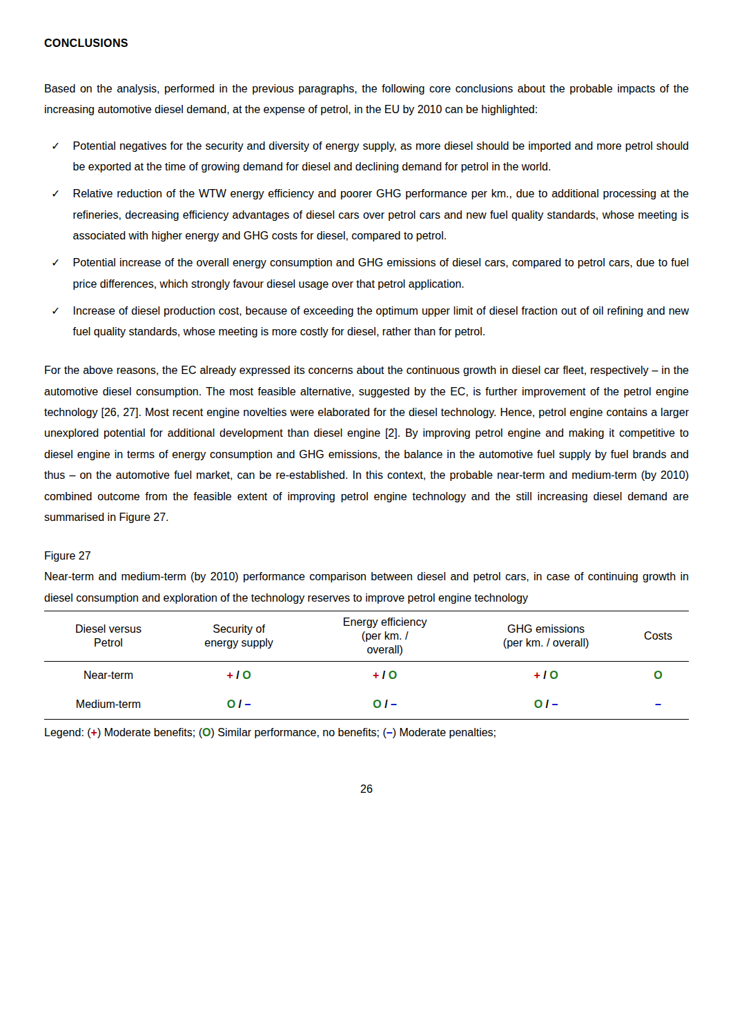CONCLUSIONS
Based on the analysis, performed in the previous paragraphs, the following core conclusions about the probable impacts of the increasing automotive diesel demand, at the expense of petrol, in the EU by 2010 can be highlighted:
Potential negatives for the security and diversity of energy supply, as more diesel should be imported and more petrol should be exported at the time of growing demand for diesel and declining demand for petrol in the world.
Relative reduction of the WTW energy efficiency and poorer GHG performance per km., due to additional processing at the refineries, decreasing efficiency advantages of diesel cars over petrol cars and new fuel quality standards, whose meeting is associated with higher energy and GHG costs for diesel, compared to petrol.
Potential increase of the overall energy consumption and GHG emissions of diesel cars, compared to petrol cars, due to fuel price differences, which strongly favour diesel usage over that petrol application.
Increase of diesel production cost, because of exceeding the optimum upper limit of diesel fraction out of oil refining and new fuel quality standards, whose meeting is more costly for diesel, rather than for petrol.
For the above reasons, the EC already expressed its concerns about the continuous growth in diesel car fleet, respectively – in the automotive diesel consumption. The most feasible alternative, suggested by the EC, is further improvement of the petrol engine technology [26, 27]. Most recent engine novelties were elaborated for the diesel technology. Hence, petrol engine contains a larger unexplored potential for additional development than diesel engine [2]. By improving petrol engine and making it competitive to diesel engine in terms of energy consumption and GHG emissions, the balance in the automotive fuel supply by fuel brands and thus – on the automotive fuel market, can be re-established. In this context, the probable near-term and medium-term (by 2010) combined outcome from the feasible extent of improving petrol engine technology and the still increasing diesel demand are summarised in Figure 27.
Figure 27 Near-term and medium-term (by 2010) performance comparison between diesel and petrol cars, in case of continuing growth in diesel consumption and exploration of the technology reserves to improve petrol engine technology
| Diesel versus Petrol | Security of energy supply | Energy efficiency (per km. / overall) | GHG emissions (per km. / overall) | Costs |
| --- | --- | --- | --- | --- |
| Near-term | + / O | + / O | + / O | O |
| Medium-term | O / – | O / – | O / – | – |
Legend: (+) Moderate benefits; (O) Similar performance, no benefits; (–) Moderate penalties;
26